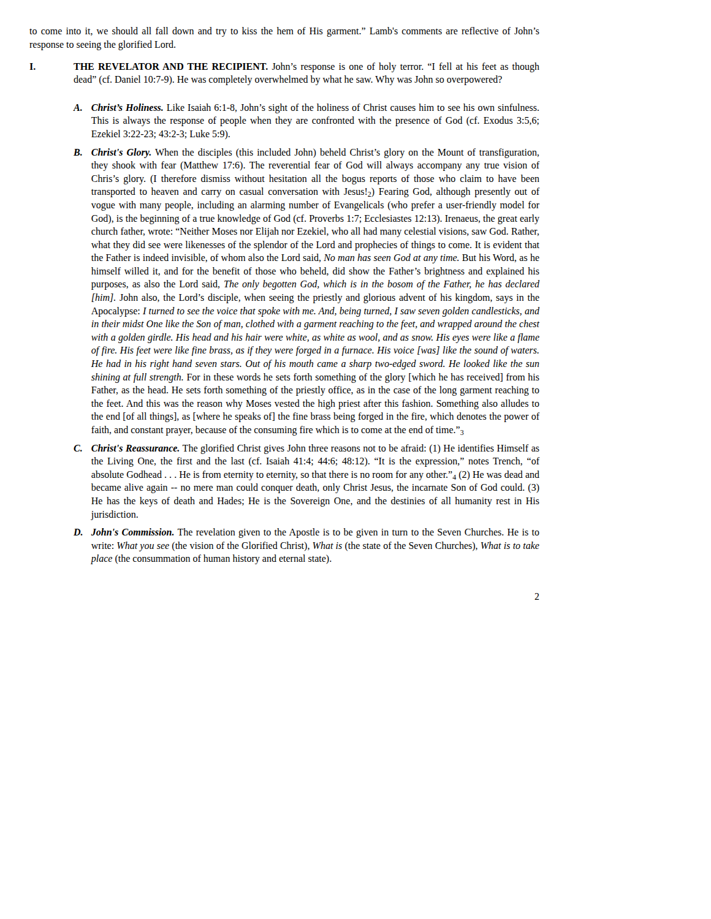to come into it, we should all fall down and try to kiss the hem of His garment.” Lamb's comments are reflective of John’s response to seeing the glorified Lord.
I.
THE REVELATOR AND THE RECIPIENT. John’s response is one of holy terror. “I fell at his feet as though dead” (cf. Daniel 10:7-9). He was completely overwhelmed by what he saw. Why was John so overpowered?
A.
Christ’s Holiness. Like Isaiah 6:1-8, John’s sight of the holiness of Christ causes him to see his own sinfulness. This is always the response of people when they are confronted with the presence of God (cf. Exodus 3:5,6; Ezekiel 3:22-23; 43:2-3; Luke 5:9).
B.
Christ's Glory. When the disciples (this included John) beheld Christ’s glory on the Mount of transfiguration, they shook with fear (Matthew 17:6). The reverential fear of God will always accompany any true vision of Chris’s glory. (I therefore dismiss without hesitation all the bogus reports of those who claim to have been transported to heaven and carry on casual conversation with Jesus!2) Fearing God, although presently out of vogue with many people, including an alarming number of Evangelicals (who prefer a user-friendly model for God), is the beginning of a true knowledge of God (cf. Proverbs 1:7; Ecclesiastes 12:13). Irenaeus, the great early church father, wrote: “Neither Moses nor Elijah nor Ezekiel, who all had many celestial visions, saw God. Rather, what they did see were likenesses of the splendor of the Lord and prophecies of things to come. It is evident that the Father is indeed invisible, of whom also the Lord said, No man has seen God at any time. But his Word, as he himself willed it, and for the benefit of those who beheld, did show the Father’s brightness and explained his purposes, as also the Lord said, The only begotten God, which is in the bosom of the Father, he has declared [him]. John also, the Lord’s disciple, when seeing the priestly and glorious advent of his kingdom, says in the Apocalypse: I turned to see the voice that spoke with me. And, being turned, I saw seven golden candlesticks, and in their midst One like the Son of man, clothed with a garment reaching to the feet, and wrapped around the chest with a golden girdle. His head and his hair were white, as white as wool, and as snow. His eyes were like a flame of fire. His feet were like fine brass, as if they were forged in a furnace. His voice [was] like the sound of waters. He had in his right hand seven stars. Out of his mouth came a sharp two-edged sword. He looked like the sun shining at full strength. For in these words he sets forth something of the glory [which he has received] from his Father, as the head. He sets forth something of the priestly office, as in the case of the long garment reaching to the feet. And this was the reason why Moses vested the high priest after this fashion. Something also alludes to the end [of all things], as [where he speaks of] the fine brass being forged in the fire, which denotes the power of faith, and constant prayer, because of the consuming fire which is to come at the end of time.”3
C.
Christ's Reassurance. The glorified Christ gives John three reasons not to be afraid: (1) He identifies Himself as the Living One, the first and the last (cf. Isaiah 41:4; 44:6; 48:12). “It is the expression,” notes Trench, “of absolute Godhead . . . He is from eternity to eternity, so that there is no room for any other.”4 (2) He was dead and became alive again -- no mere man could conquer death, only Christ Jesus, the incarnate Son of God could. (3) He has the keys of death and Hades; He is the Sovereign One, and the destinies of all humanity rest in His jurisdiction.
D.
John's Commission. The revelation given to the Apostle is to be given in turn to the Seven Churches. He is to write: What you see (the vision of the Glorified Christ), What is (the state of the Seven Churches), What is to take place (the consummation of human history and eternal state).
2